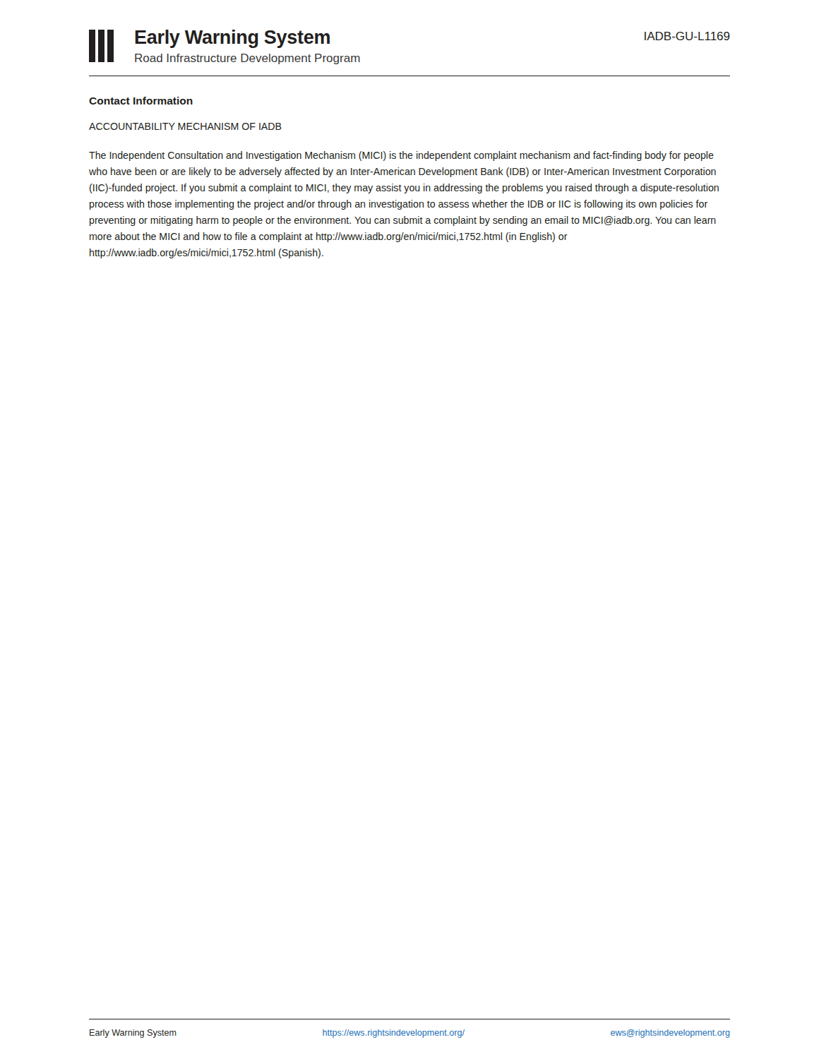Early Warning System
Road Infrastructure Development Program
IADB-GU-L1169
Contact Information
ACCOUNTABILITY MECHANISM OF IADB
The Independent Consultation and Investigation Mechanism (MICI) is the independent complaint mechanism and fact-finding body for people who have been or are likely to be adversely affected by an Inter-American Development Bank (IDB) or Inter-American Investment Corporation (IIC)-funded project. If you submit a complaint to MICI, they may assist you in addressing the problems you raised through a dispute-resolution process with those implementing the project and/or through an investigation to assess whether the IDB or IIC is following its own policies for preventing or mitigating harm to people or the environment. You can submit a complaint by sending an email to MICI@iadb.org. You can learn more about the MICI and how to file a complaint at http://www.iadb.org/en/mici/mici,1752.html (in English) or http://www.iadb.org/es/mici/mici,1752.html (Spanish).
Early Warning System
https://ews.rightsindevelopment.org/
ews@rightsindevelopment.org